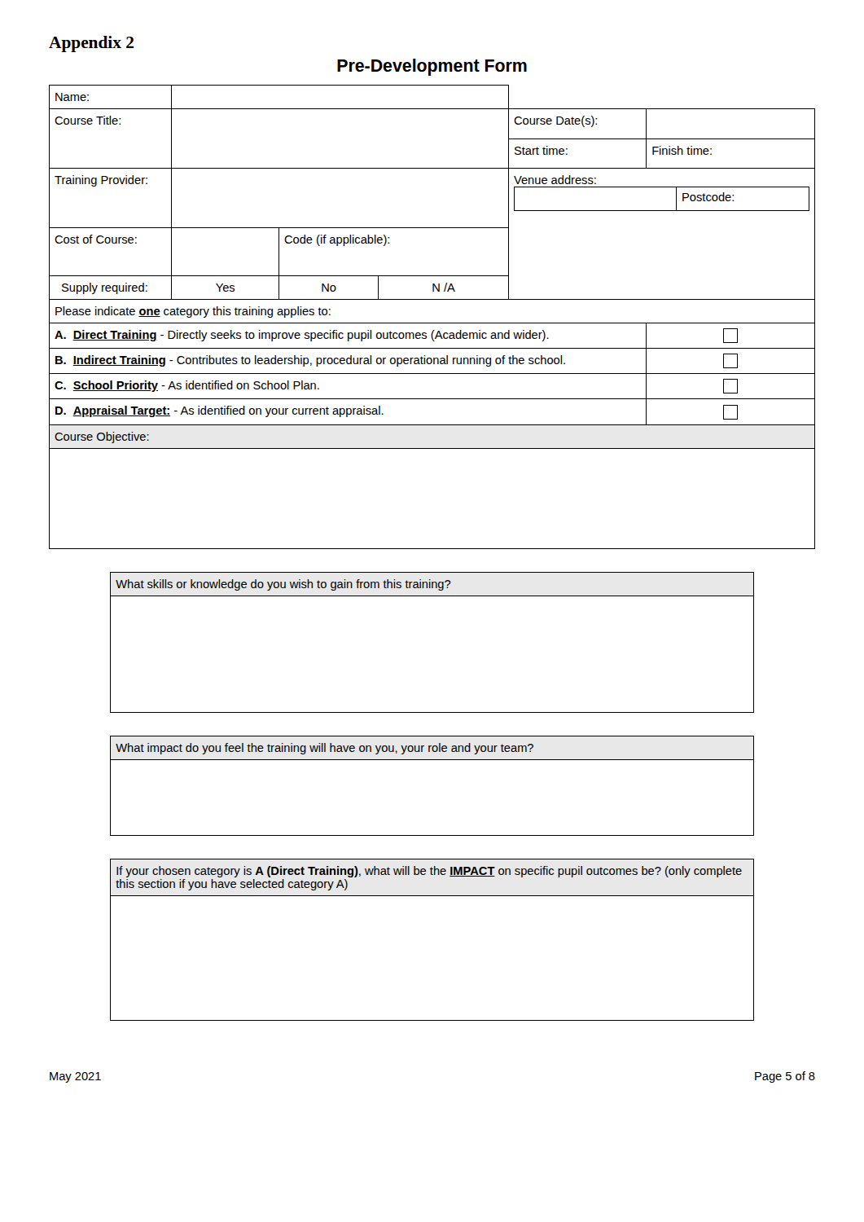Appendix 2
Pre-Development Form
| Name: | | |
| Course Title: | | Course Date(s): | |
| Start time: | Finish time: |
| Training Provider: | | Venue address: / / Postcode: / |
| Cost of Course: | | Code (if applicable): |
| Supply required: | Yes | No | N /A |
| Please indicate one category this training applies to: |
| A. Direct Training - Directly seeks to improve specific pupil outcomes (Academic and wider). | |
| B. Indirect Training - Contributes to leadership, procedural or operational running of the school. | |
| C. School Priority - As identified on School Plan. | |
| D. Appraisal Target: - As identified on your current appraisal. | |
| Course Objective: |
| What skills or knowledge do you wish to gain from this training? |
| What impact do you feel the training will have on you, your role and your team? |
| If your chosen category is A (Direct Training) , what will be the IMPACT on specific pupil outcomes be? (only complete this section if you have selected category A) |
May 2021 Page 5 of 8